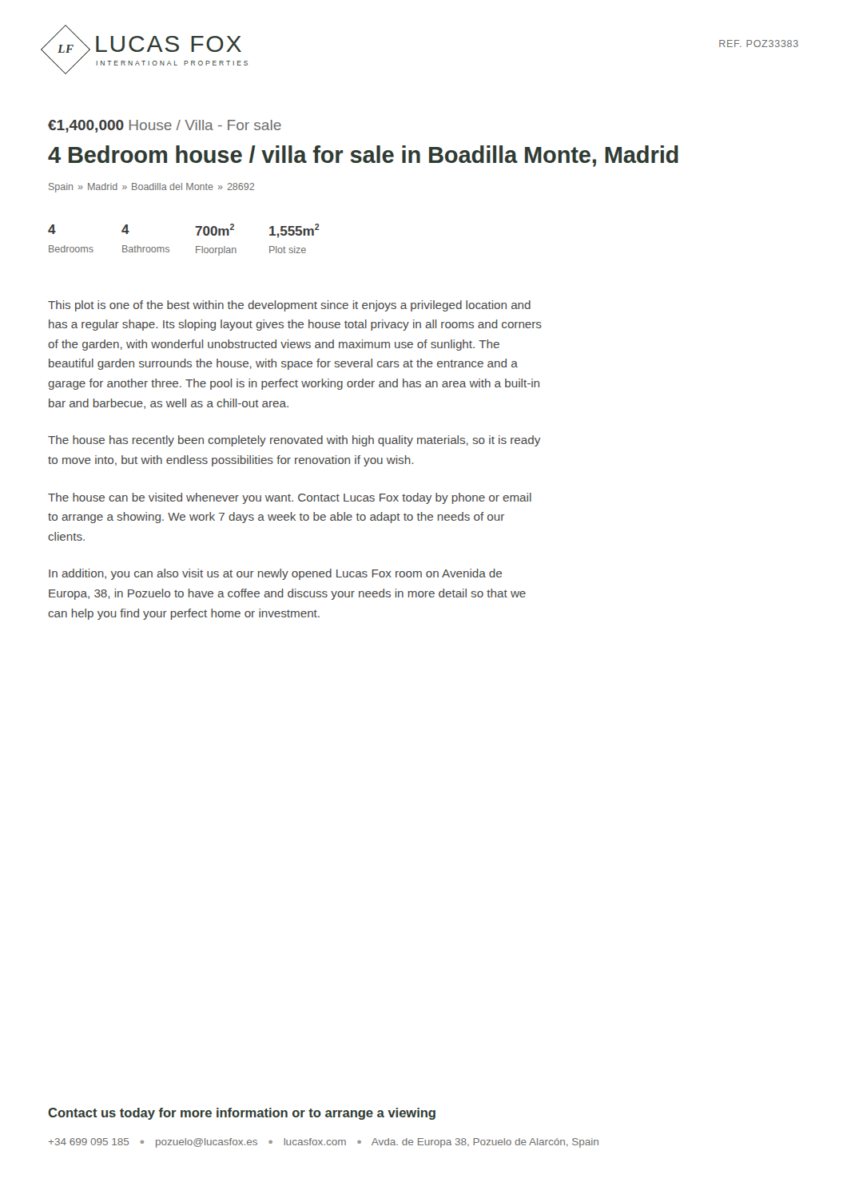LF
LUCAS FOX INTERNATIONAL PROPERTIES
REF. POZ33383
€1,400,000 House / Villa - For sale
4 Bedroom house / villa for sale in Boadilla Monte, Madrid
Spain»Madrid»Boadilla del Monte»28692
4 Bedrooms
4 Bathrooms
700m2 Floorplan
1,555m2 Plot size
This plot is one of the best within the development since it enjoys a privileged location and has a regular shape. Its sloping layout gives the house total privacy in all rooms and corners of the garden, with wonderful unobstructed views and maximum use of sunlight. The beautiful garden surrounds the house, with space for several cars at the entrance and a garage for another three. The pool is in perfect working order and has an area with a built-in bar and barbecue, as well as a chill-out area.
The house has recently been completely renovated with high quality materials, so it is ready to move into, but with endless possibilities for renovation if you wish.
The house can be visited whenever you want. Contact Lucas Fox today by phone or email to arrange a showing. We work 7 days a week to be able to adapt to the needs of our clients.
In addition, you can also visit us at our newly opened Lucas Fox room on Avenida de Europa, 38, in Pozuelo to have a coffee and discuss your needs in more detail so that we can help you find your perfect home or investment.
Contact us today for more information or to arrange a viewing
+34 699 095 185 ● pozuelo@lucasfox.es ● lucasfox.com ● Avda. de Europa 38, Pozuelo de Alarcón, Spain